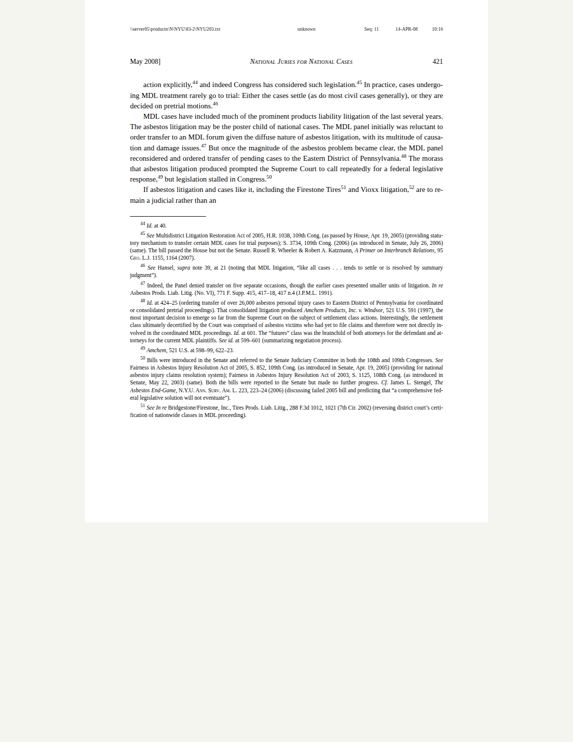\\server05\productn\N\NYU\83-2\NYU203.txt unknown Seq: 11 14-APR-08 10:16
May 2008] National Juries for National Cases 421
action explicitly,44 and indeed Congress has considered such legislation.45 In practice, cases undergoing MDL treatment rarely go to trial: Either the cases settle (as do most civil cases generally), or they are decided on pretrial motions.46
MDL cases have included much of the prominent products liability litigation of the last several years. The asbestos litigation may be the poster child of national cases. The MDL panel initially was reluctant to order transfer to an MDL forum given the diffuse nature of asbestos litigation, with its multitude of causation and damage issues.47 But once the magnitude of the asbestos problem became clear, the MDL panel reconsidered and ordered transfer of pending cases to the Eastern District of Pennsylvania.48 The morass that asbestos litigation produced prompted the Supreme Court to call repeatedly for a federal legislative response,49 but legislation stalled in Congress.50
If asbestos litigation and cases like it, including the Firestone Tires51 and Vioxx litigation,52 are to remain a judicial rather than an
44 Id. at 40.
45 See Multidistrict Litigation Restoration Act of 2005, H.R. 1038, 109th Cong. (as passed by House, Apr. 19, 2005) (providing statutory mechanism to transfer certain MDL cases for trial purposes); S. 3734, 109th Cong. (2006) (as introduced in Senate, July 26, 2006) (same). The bill passed the House but not the Senate. Russell R. Wheeler & Robert A. Katzmann, A Primer on Interbranch Relations, 95 Geo. L.J. 1155, 1164 (2007).
46 See Hansel, supra note 39, at 21 (noting that MDL litigation, “like all cases . . . tends to settle or is resolved by summary judgment”).
47 Indeed, the Panel denied transfer on five separate occasions, though the earlier cases presented smaller units of litigation. In re Asbestos Prods. Liab. Litig. (No. VI), 771 F. Supp. 415, 417–18, 417 n.4 (J.P.M.L. 1991).
48 Id. at 424–25 (ordering transfer of over 26,000 asbestos personal injury cases to Eastern District of Pennsylvania for coordinated or consolidated pretrial proceedings). That consolidated litigation produced Amchem Products, Inc. v. Windsor, 521 U.S. 591 (1997), the most important decision to emerge so far from the Supreme Court on the subject of settlement class actions. Interestingly, the settlement class ultimately decertified by the Court was comprised of asbestos victims who had yet to file claims and therefore were not directly involved in the coordinated MDL proceedings. Id. at 601. The “futures” class was the brainchild of both attorneys for the defendant and attorneys for the current MDL plaintiffs. See id. at 599–601 (summarizing negotiation process).
49 Amchem, 521 U.S. at 598–99, 622–23.
50 Bills were introduced in the Senate and referred to the Senate Judiciary Committee in both the 108th and 109th Congresses. See Fairness in Asbestos Injury Resolution Act of 2005, S. 852, 109th Cong. (as introduced in Senate, Apr. 19, 2005) (providing for national asbestos injury claims resolution system); Fairness in Asbestos Injury Resolution Act of 2003, S. 1125, 108th Cong. (as introduced in Senate, May 22, 2003) (same). Both the bills were reported to the Senate but made no further progress. Cf. James L. Stengel, The Asbestos End-Game, N.Y.U. Ann. Surv. Am. L. 223, 223–24 (2006) (discussing failed 2005 bill and predicting that “a comprehensive federal legislative solution will not eventuate”).
51 See In re Bridgestone/Firestone, Inc., Tires Prods. Liab. Litig., 288 F.3d 1012, 1021 (7th Cir. 2002) (reversing district court’s certification of nationwide classes in MDL proceeding).